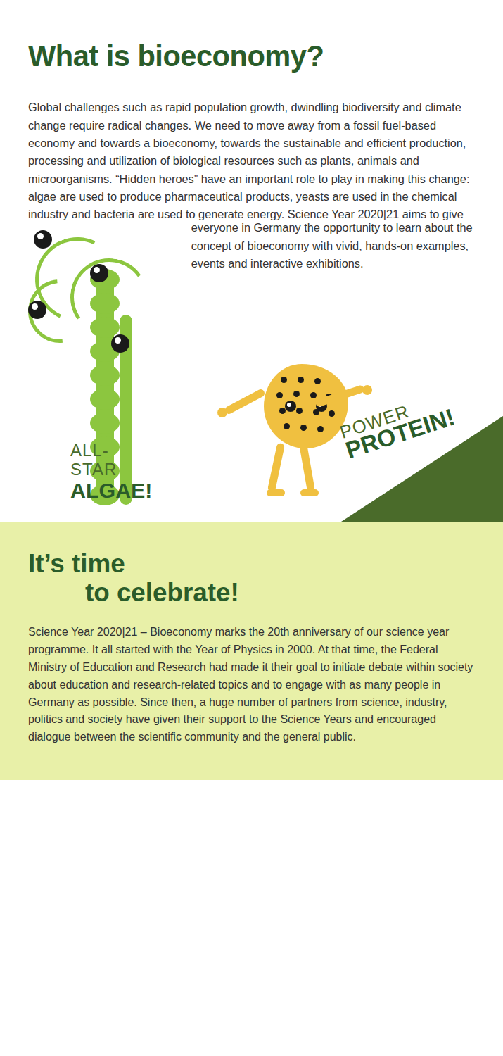What is bioeconomy?
Global challenges such as rapid population growth, dwindling biodiversity and climate change require radical changes. We need to move away from a fossil fuel-based economy and towards a bioeconomy, towards the sustainable and efficient production, processing and utilization of biological resources such as plants, animals and microorganisms. “Hidden heroes” have an important role to play in making this change: algae are used to produce pharmaceutical products, yeasts are used in the chemical industry and bacteria are used to generate energy. Science Year 2020|21 aims to give
everyone in Germany the opportunity to learn about the concept of bioeconomy with vivid, hands-on examples, events and interactive exhibitions.
ALL-
STAR ALGAE!
POWER PROTEIN!
It’s timeto celebrate!
Science Year 2020|21 – Bioeconomy marks the 20th anniversary of our science year programme. It all started with the Year of Physics in 2000. At that time, the Federal Ministry of Education and Research had made it their goal to initiate debate within society about education and research-related topics and to engage with as many people in Germany as possible. Since then, a huge number of partners from science, industry, politics and society have given their support to the Science Years and encouraged dialogue between the scientific community and the general public.